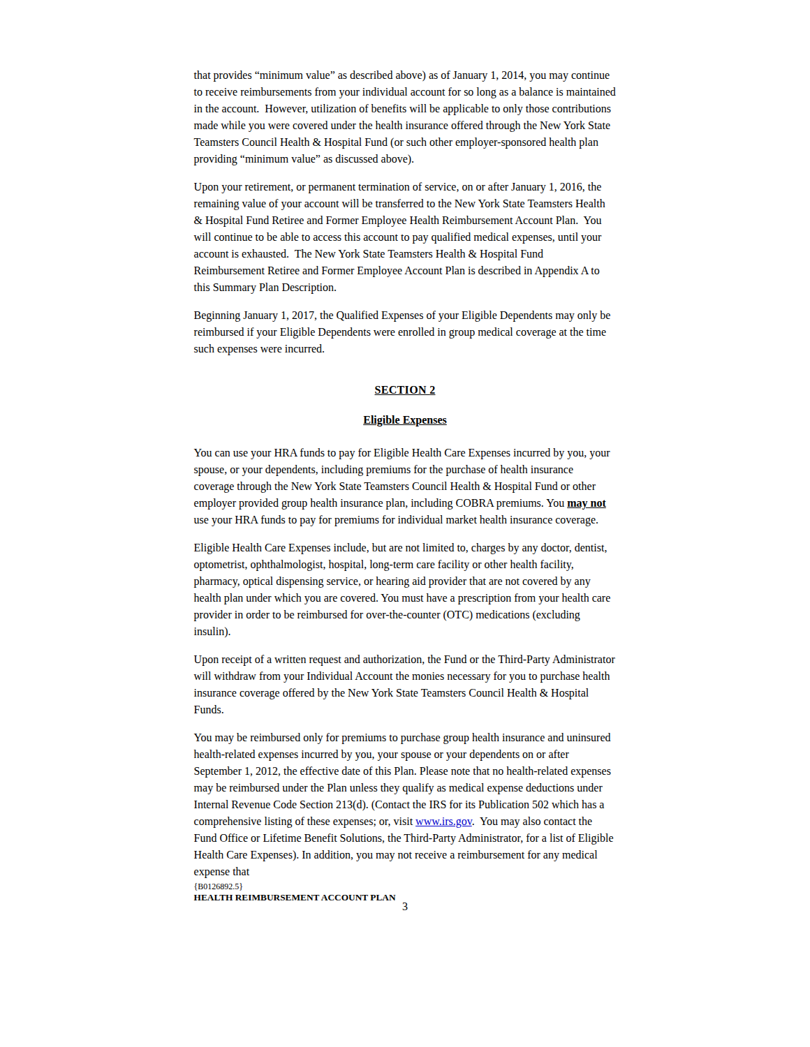that provides “minimum value” as described above) as of January 1, 2014, you may continue to receive reimbursements from your individual account for so long as a balance is maintained in the account. However, utilization of benefits will be applicable to only those contributions made while you were covered under the health insurance offered through the New York State Teamsters Council Health & Hospital Fund (or such other employer-sponsored health plan providing “minimum value” as discussed above).
Upon your retirement, or permanent termination of service, on or after January 1, 2016, the remaining value of your account will be transferred to the New York State Teamsters Health & Hospital Fund Retiree and Former Employee Health Reimbursement Account Plan. You will continue to be able to access this account to pay qualified medical expenses, until your account is exhausted. The New York State Teamsters Health & Hospital Fund Reimbursement Retiree and Former Employee Account Plan is described in Appendix A to this Summary Plan Description.
Beginning January 1, 2017, the Qualified Expenses of your Eligible Dependents may only be reimbursed if your Eligible Dependents were enrolled in group medical coverage at the time such expenses were incurred.
SECTION 2
Eligible Expenses
You can use your HRA funds to pay for Eligible Health Care Expenses incurred by you, your spouse, or your dependents, including premiums for the purchase of health insurance coverage through the New York State Teamsters Council Health & Hospital Fund or other employer provided group health insurance plan, including COBRA premiums. You may not use your HRA funds to pay for premiums for individual market health insurance coverage.
Eligible Health Care Expenses include, but are not limited to, charges by any doctor, dentist, optometrist, ophthalmologist, hospital, long-term care facility or other health facility, pharmacy, optical dispensing service, or hearing aid provider that are not covered by any health plan under which you are covered. You must have a prescription from your health care provider in order to be reimbursed for over-the-counter (OTC) medications (excluding insulin).
Upon receipt of a written request and authorization, the Fund or the Third-Party Administrator will withdraw from your Individual Account the monies necessary for you to purchase health insurance coverage offered by the New York State Teamsters Council Health & Hospital Funds.
You may be reimbursed only for premiums to purchase group health insurance and uninsured health-related expenses incurred by you, your spouse or your dependents on or after September 1, 2012, the effective date of this Plan. Please note that no health-related expenses may be reimbursed under the Plan unless they qualify as medical expense deductions under Internal Revenue Code Section 213(d). (Contact the IRS for its Publication 502 which has a comprehensive listing of these expenses; or, visit www.irs.gov. You may also contact the Fund Office or Lifetime Benefit Solutions, the Third-Party Administrator, for a list of Eligible Health Care Expenses). In addition, you may not receive a reimbursement for any medical expense that
{B0126892.5} 3
HEALTH REIMBURSEMENT ACCOUNT PLAN